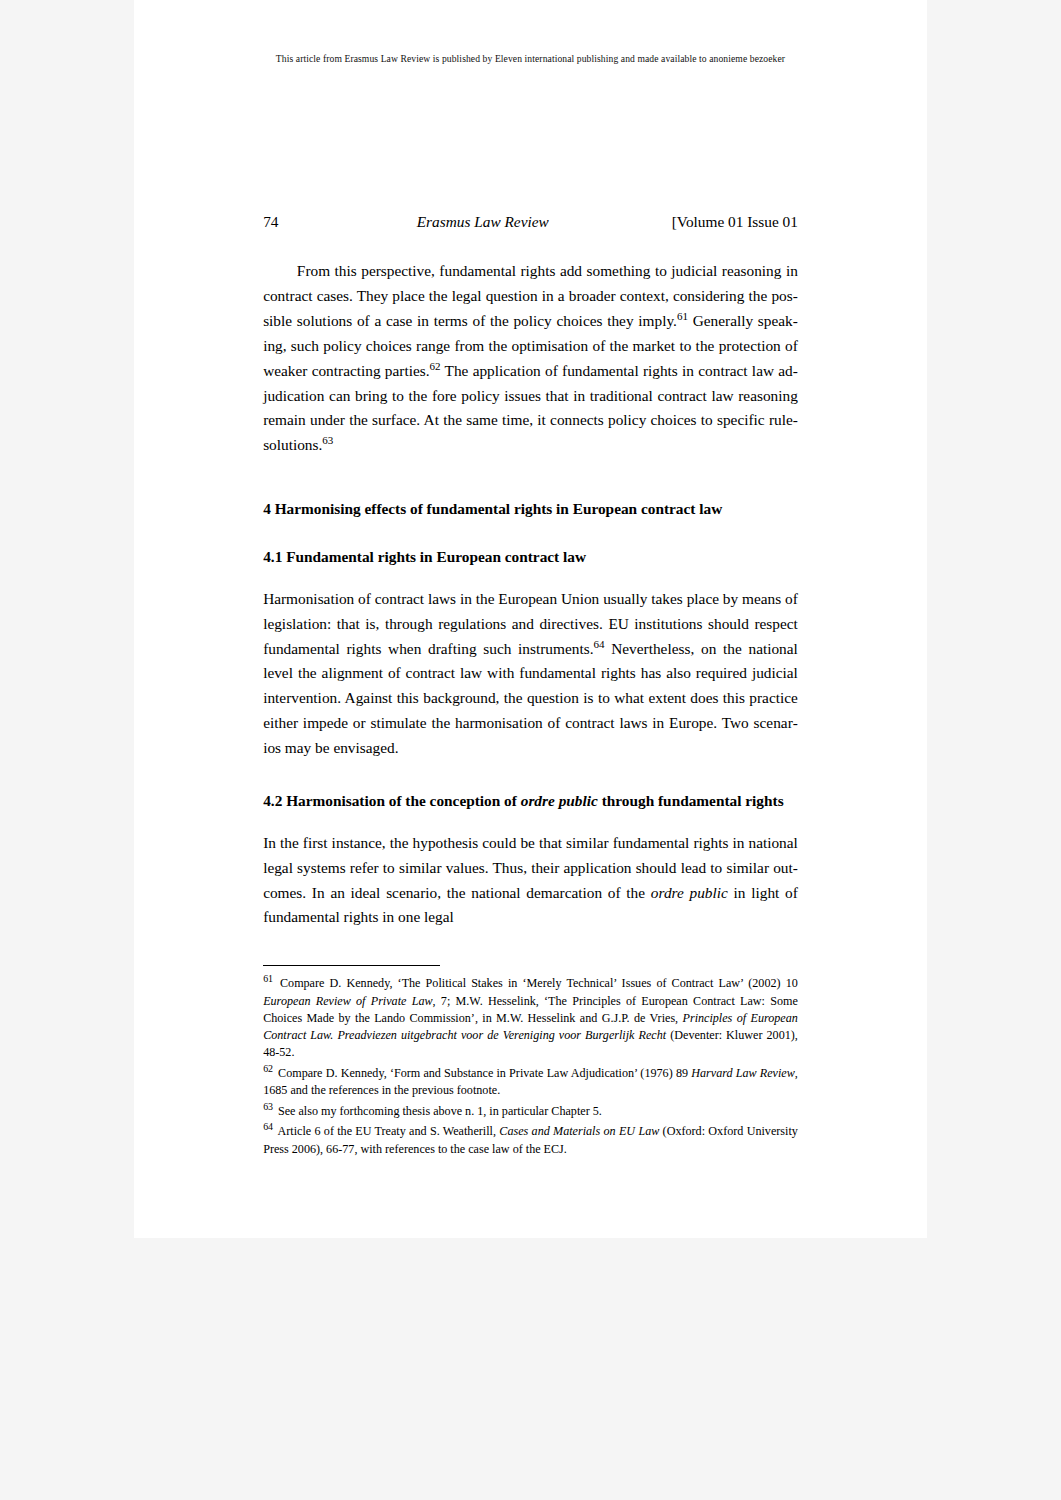This article from Erasmus Law Review is published by Eleven international publishing and made available to anonieme bezoeker
74 Erasmus Law Review [Volume 01 Issue 01
From this perspective, fundamental rights add something to judicial reasoning in contract cases. They place the legal question in a broader context, considering the possible solutions of a case in terms of the policy choices they imply.61 Generally speaking, such policy choices range from the optimisation of the market to the protection of weaker contracting parties.62 The application of fundamental rights in contract law adjudication can bring to the fore policy issues that in traditional contract law reasoning remain under the surface. At the same time, it connects policy choices to specific rule-solutions.63
4 Harmonising effects of fundamental rights in European contract law
4.1 Fundamental rights in European contract law
Harmonisation of contract laws in the European Union usually takes place by means of legislation: that is, through regulations and directives. EU institutions should respect fundamental rights when drafting such instruments.64 Nevertheless, on the national level the alignment of contract law with fundamental rights has also required judicial intervention. Against this background, the question is to what extent does this practice either impede or stimulate the harmonisation of contract laws in Europe. Two scenarios may be envisaged.
4.2 Harmonisation of the conception of ordre public through fundamental rights
In the first instance, the hypothesis could be that similar fundamental rights in national legal systems refer to similar values. Thus, their application should lead to similar outcomes. In an ideal scenario, the national demarcation of the ordre public in light of fundamental rights in one legal
61 Compare D. Kennedy, ‘The Political Stakes in ‘Merely Technical’ Issues of Contract Law’ (2002) 10 European Review of Private Law, 7; M.W. Hesselink, ‘The Principles of European Contract Law: Some Choices Made by the Lando Commission’, in M.W. Hesselink and G.J.P. de Vries, Principles of European Contract Law. Preadviezen uitgebracht voor de Vereniging voor Burgerlijk Recht (Deventer: Kluwer 2001), 48-52.
62 Compare D. Kennedy, ‘Form and Substance in Private Law Adjudication’ (1976) 89 Harvard Law Review, 1685 and the references in the previous footnote.
63 See also my forthcoming thesis above n. 1, in particular Chapter 5.
64 Article 6 of the EU Treaty and S. Weatherill, Cases and Materials on EU Law (Oxford: Oxford University Press 2006), 66-77, with references to the case law of the ECJ.